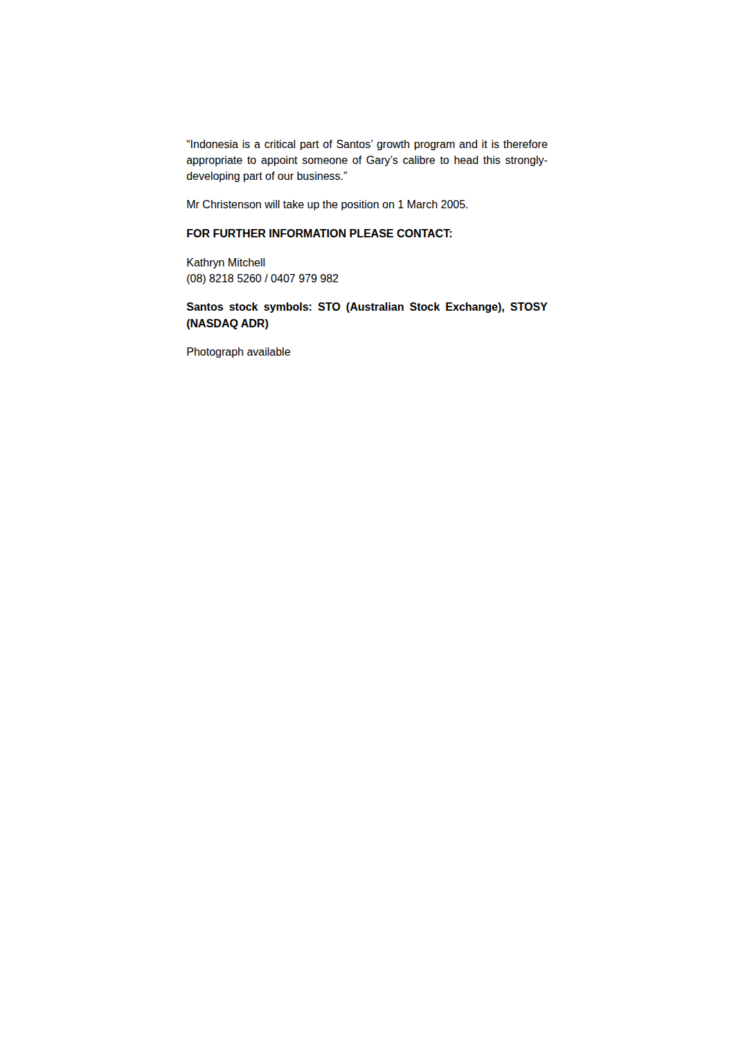“Indonesia is a critical part of Santos’ growth program and it is therefore appropriate to appoint someone of Gary’s calibre to head this strongly-developing part of our business.”
Mr Christenson will take up the position on 1 March 2005.
FOR FURTHER INFORMATION PLEASE CONTACT:
Kathryn Mitchell
(08) 8218 5260 / 0407 979 982
Santos stock symbols: STO (Australian Stock Exchange), STOSY (NASDAQ ADR)
Photograph available